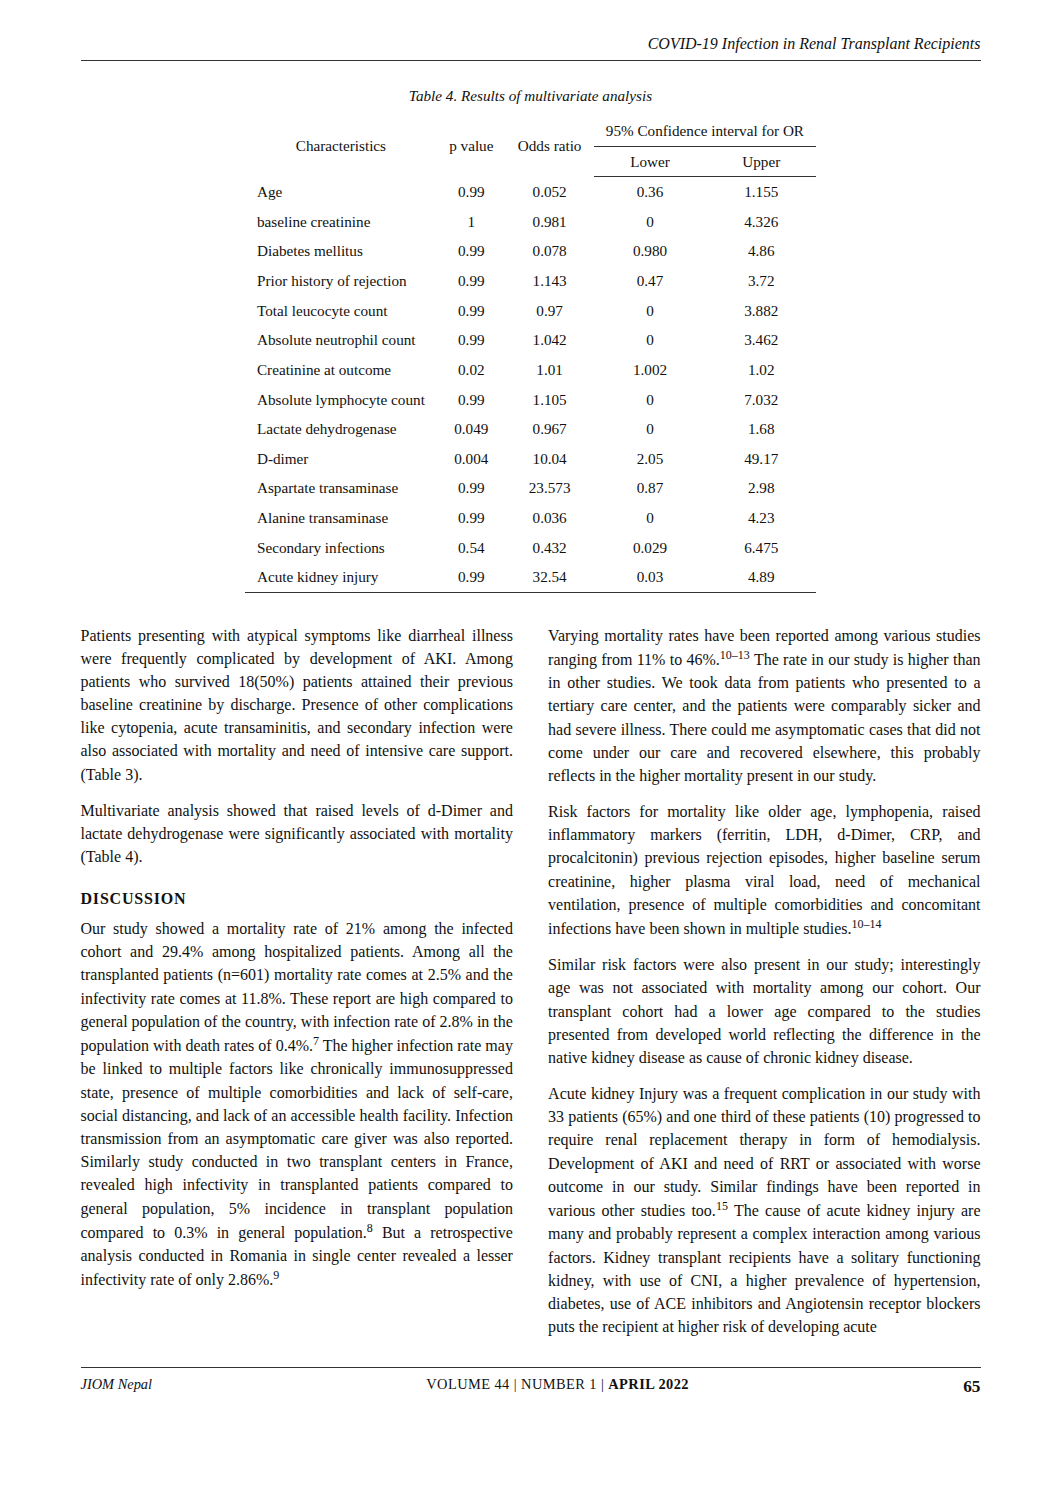COVID-19 Infection in Renal Transplant Recipients
Table 4. Results of multivariate analysis
| Characteristics | p value | Odds ratio | 95% Confidence interval for OR |
| --- | --- | --- | --- |
| Lower | Upper |
| Age | 0.99 | 0.052 | 0.36 | 1.155 |
| baseline creatinine | 1 | 0.981 | 0 | 4.326 |
| Diabetes mellitus | 0.99 | 0.078 | 0.980 | 4.86 |
| Prior history of rejection | 0.99 | 1.143 | 0.47 | 3.72 |
| Total leucocyte count | 0.99 | 0.97 | 0 | 3.882 |
| Absolute neutrophil count | 0.99 | 1.042 | 0 | 3.462 |
| Creatinine at outcome | 0.02 | 1.01 | 1.002 | 1.02 |
| Absolute lymphocyte count | 0.99 | 1.105 | 0 | 7.032 |
| Lactate dehydrogenase | 0.049 | 0.967 | 0 | 1.68 |
| D-dimer | 0.004 | 10.04 | 2.05 | 49.17 |
| Aspartate transaminase | 0.99 | 23.573 | 0.87 | 2.98 |
| Alanine transaminase | 0.99 | 0.036 | 0 | 4.23 |
| Secondary infections | 0.54 | 0.432 | 0.029 | 6.475 |
| Acute kidney injury | 0.99 | 32.54 | 0.03 | 4.89 |
Patients presenting with atypical symptoms like diarrheal illness were frequently complicated by development of AKI. Among patients who survived 18(50%) patients attained their previous baseline creatinine by discharge. Presence of other complications like cytopenia, acute transaminitis, and secondary infection were also associated with mortality and need of intensive care support. (Table 3).
Multivariate analysis showed that raised levels of d-Dimer and lactate dehydrogenase were significantly associated with mortality (Table 4).
DISCUSSION
Our study showed a mortality rate of 21% among the infected cohort and 29.4% among hospitalized patients. Among all the transplanted patients (n=601) mortality rate comes at 2.5% and the infectivity rate comes at 11.8%. These report are high compared to general population of the country, with infection rate of 2.8% in the population with death rates of 0.4%.7 The higher infection rate may be linked to multiple factors like chronically immunosuppressed state, presence of multiple comorbidities and lack of self-care, social distancing, and lack of an accessible health facility. Infection transmission from an asymptomatic care giver was also reported. Similarly study conducted in two transplant centers in France, revealed high infectivity in transplanted patients compared to general population, 5% incidence in transplant population compared to 0.3% in general population.8 But a retrospective analysis conducted in Romania in single center revealed a lesser infectivity rate of only 2.86%.9
Varying mortality rates have been reported among various studies ranging from 11% to 46%.10–13 The rate in our study is higher than in other studies. We took data from patients who presented to a tertiary care center, and the patients were comparably sicker and had severe illness. There could me asymptomatic cases that did not come under our care and recovered elsewhere, this probably reflects in the higher mortality present in our study.
Risk factors for mortality like older age, lymphopenia, raised inflammatory markers (ferritin, LDH, d-Dimer, CRP, and procalcitonin) previous rejection episodes, higher baseline serum creatinine, higher plasma viral load, need of mechanical ventilation, presence of multiple comorbidities and concomitant infections have been shown in multiple studies.10–14
Similar risk factors were also present in our study; interestingly age was not associated with mortality among our cohort. Our transplant cohort had a lower age compared to the studies presented from developed world reflecting the difference in the native kidney disease as cause of chronic kidney disease.
Acute kidney Injury was a frequent complication in our study with 33 patients (65%) and one third of these patients (10) progressed to require renal replacement therapy in form of hemodialysis. Development of AKI and need of RRT or associated with worse outcome in our study. Similar findings have been reported in various other studies too.15 The cause of acute kidney injury are many and probably represent a complex interaction among various factors. Kidney transplant recipients have a solitary functioning kidney, with use of CNI, a higher prevalence of hypertension, diabetes, use of ACE inhibitors and Angiotensin receptor blockers puts the recipient at higher risk of developing acute
JIOM Nepal VOLUME 44 | NUMBER 1 | APRIL 2022 65